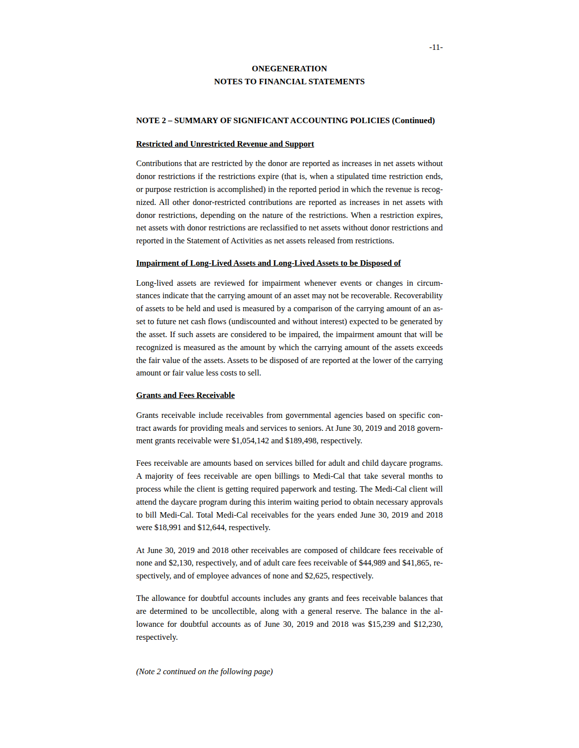-11-
ONEGENERATION NOTES TO FINANCIAL STATEMENTS
NOTE 2 – SUMMARY OF SIGNIFICANT ACCOUNTING POLICIES (Continued)
Restricted and Unrestricted Revenue and Support
Contributions that are restricted by the donor are reported as increases in net assets without donor restrictions if the restrictions expire (that is, when a stipulated time restriction ends, or purpose restriction is accomplished) in the reported period in which the revenue is recognized. All other donor-restricted contributions are reported as increases in net assets with donor restrictions, depending on the nature of the restrictions. When a restriction expires, net assets with donor restrictions are reclassified to net assets without donor restrictions and reported in the Statement of Activities as net assets released from restrictions.
Impairment of Long-Lived Assets and Long-Lived Assets to be Disposed of
Long-lived assets are reviewed for impairment whenever events or changes in circumstances indicate that the carrying amount of an asset may not be recoverable. Recoverability of assets to be held and used is measured by a comparison of the carrying amount of an asset to future net cash flows (undiscounted and without interest) expected to be generated by the asset. If such assets are considered to be impaired, the impairment amount that will be recognized is measured as the amount by which the carrying amount of the assets exceeds the fair value of the assets. Assets to be disposed of are reported at the lower of the carrying amount or fair value less costs to sell.
Grants and Fees Receivable
Grants receivable include receivables from governmental agencies based on specific contract awards for providing meals and services to seniors. At June 30, 2019 and 2018 government grants receivable were $1,054,142 and $189,498, respectively.
Fees receivable are amounts based on services billed for adult and child daycare programs. A majority of fees receivable are open billings to Medi-Cal that take several months to process while the client is getting required paperwork and testing. The Medi-Cal client will attend the daycare program during this interim waiting period to obtain necessary approvals to bill Medi-Cal. Total Medi-Cal receivables for the years ended June 30, 2019 and 2018 were $18,991 and $12,644, respectively.
At June 30, 2019 and 2018 other receivables are composed of childcare fees receivable of none and $2,130, respectively, and of adult care fees receivable of $44,989 and $41,865, respectively, and of employee advances of none and $2,625, respectively.
The allowance for doubtful accounts includes any grants and fees receivable balances that are determined to be uncollectible, along with a general reserve. The balance in the allowance for doubtful accounts as of June 30, 2019 and 2018 was $15,239 and $12,230, respectively.
(Note 2 continued on the following page)